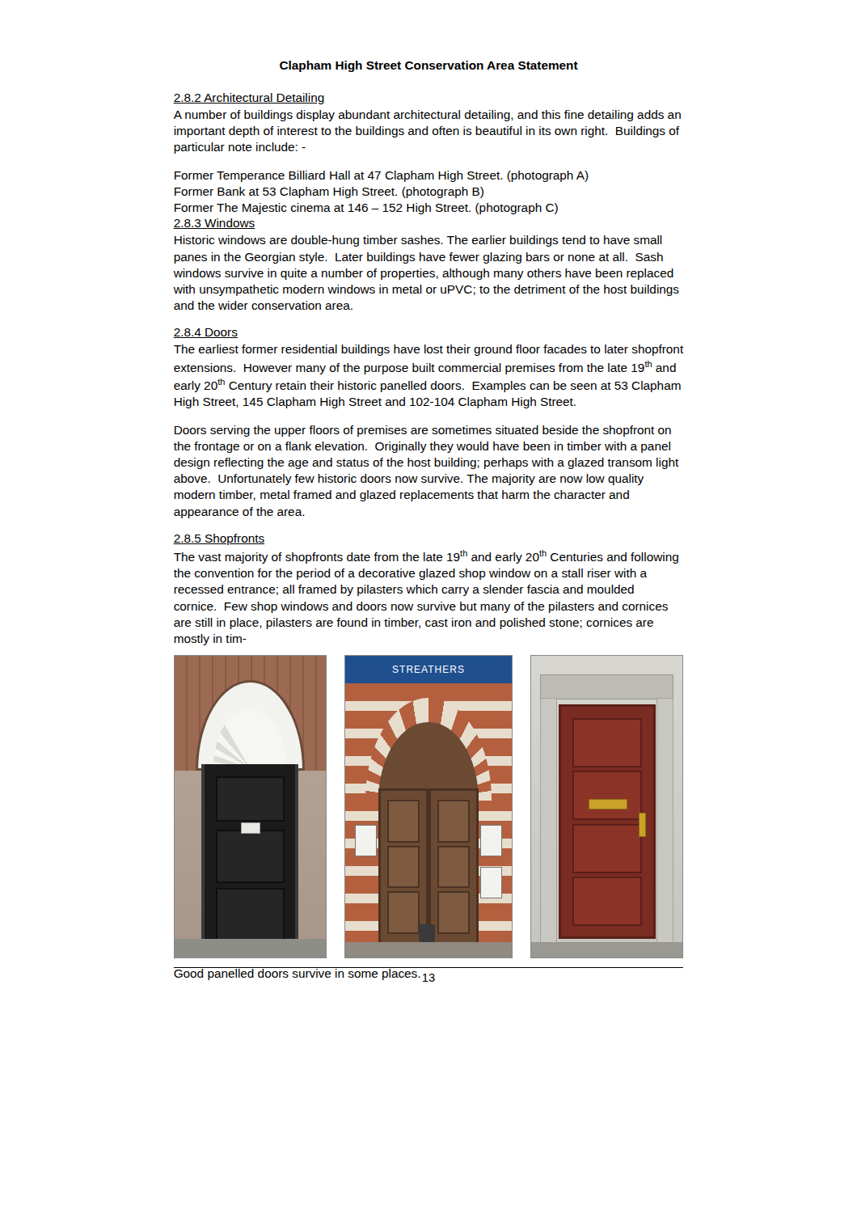Clapham High Street Conservation Area Statement
2.8.2 Architectural Detailing
A number of buildings display abundant architectural detailing, and this fine detailing adds an important depth of interest to the buildings and often is beautiful in its own right. Buildings of particular note include: -
Former Temperance Billiard Hall at 47 Clapham High Street. (photograph A)
Former Bank at 53 Clapham High Street. (photograph B)
Former The Majestic cinema at 146 – 152 High Street. (photograph C)
2.8.3 Windows
Historic windows are double-hung timber sashes. The earlier buildings tend to have small panes in the Georgian style. Later buildings have fewer glazing bars or none at all. Sash windows survive in quite a number of properties, although many others have been replaced with unsympathetic modern windows in metal or uPVC; to the detriment of the host buildings and the wider conservation area.
2.8.4 Doors
The earliest former residential buildings have lost their ground floor facades to later shopfront extensions. However many of the purpose built commercial premises from the late 19th and early 20th Century retain their historic panelled doors. Examples can be seen at 53 Clapham High Street, 145 Clapham High Street and 102-104 Clapham High Street.
Doors serving the upper floors of premises are sometimes situated beside the shopfront on the frontage or on a flank elevation. Originally they would have been in timber with a panel design reflecting the age and status of the host building; perhaps with a glazed transom light above. Unfortunately few historic doors now survive. The majority are now low quality modern timber, metal framed and glazed replacements that harm the character and appearance of the area.
2.8.5 Shopfronts
The vast majority of shopfronts date from the late 19th and early 20th Centuries and following the convention for the period of a decorative glazed shop window on a stall riser with a recessed entrance; all framed by pilasters which carry a slender fascia and moulded cornice. Few shop windows and doors now survive but many of the pilasters and cornices are still in place, pilasters are found in timber, cast iron and polished stone; cornices are mostly in tim-
STREATHERS
Good panelled doors survive in some places.
13